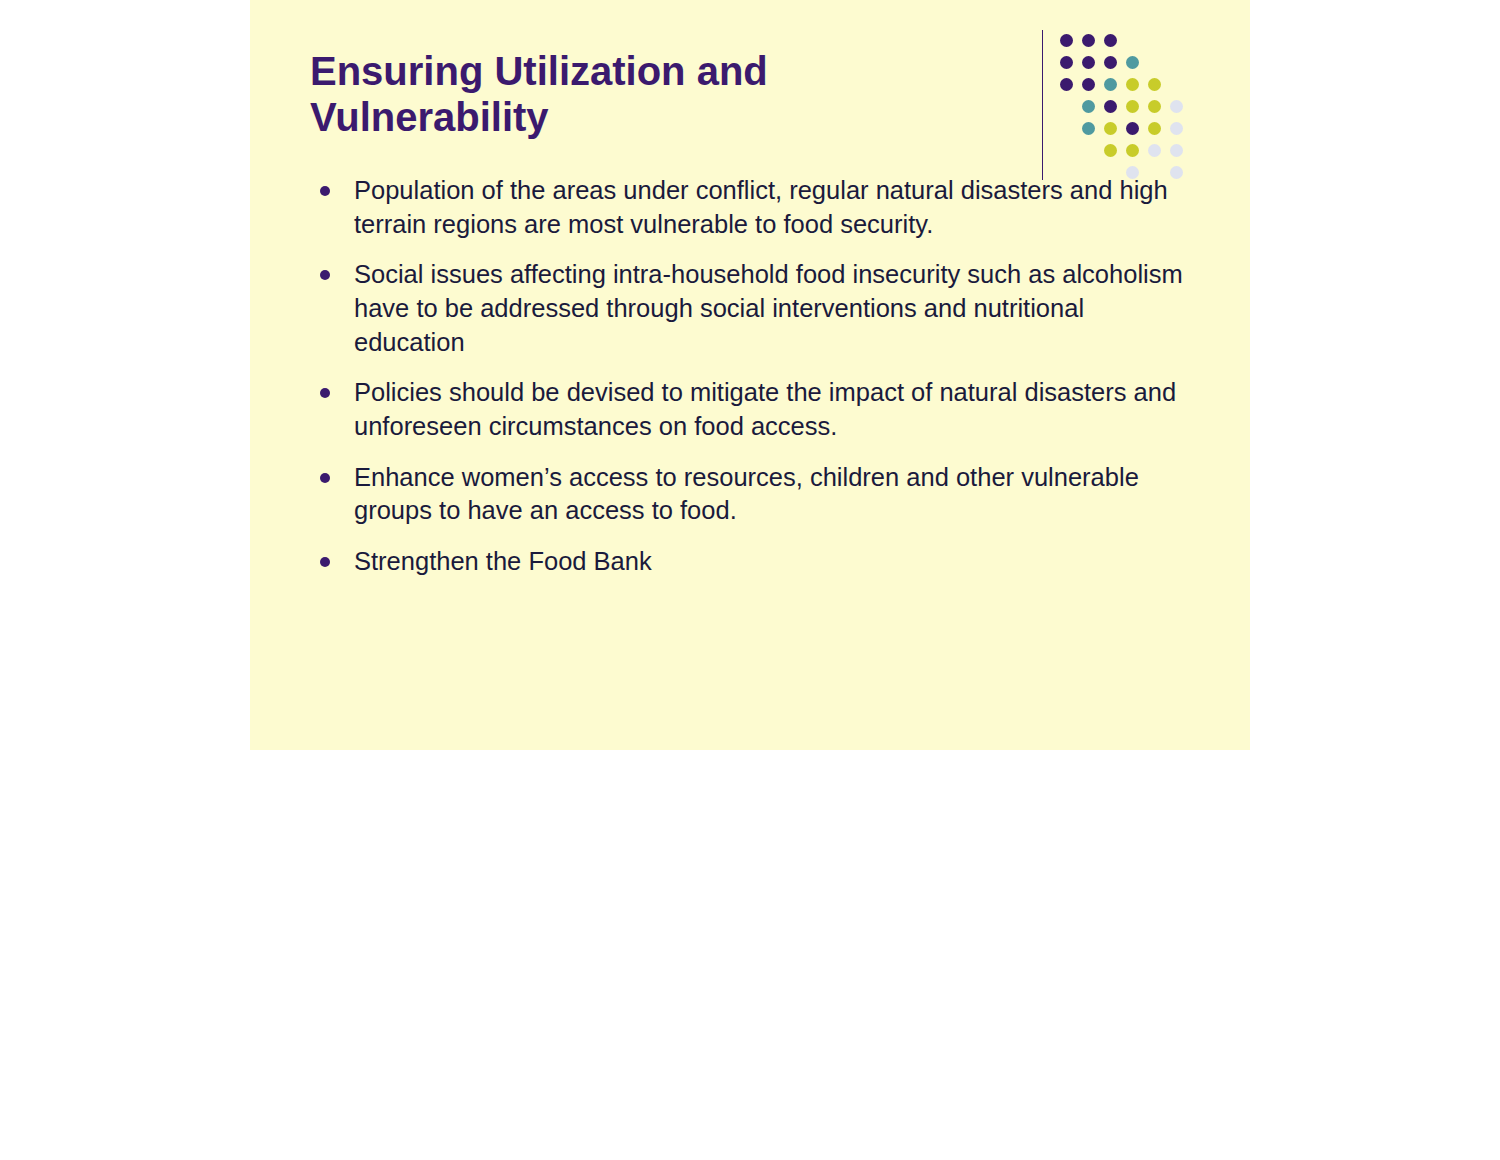Ensuring Utilization and Vulnerability
Population of the areas under conflict, regular natural disasters and high terrain regions are most vulnerable to food security.
Social issues affecting intra-household food insecurity such as alcoholism have to be addressed through social interventions and nutritional education
Policies should be devised to mitigate the impact of natural disasters and unforeseen circumstances on food access.
Enhance women’s access to resources, children and other vulnerable groups to have an access to food.
Strengthen the Food Bank